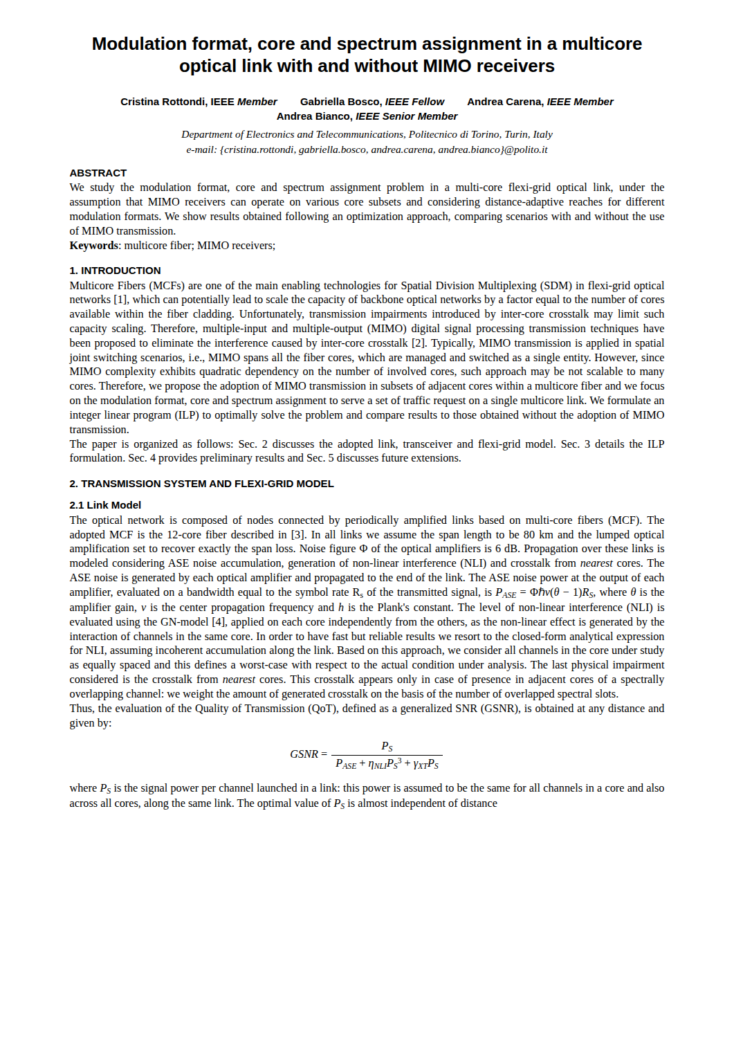Modulation format, core and spectrum assignment in a multicore
optical link with and without MIMO receivers
Cristina Rottondi, IEEE Member Gabriella Bosco, IEEE Fellow Andrea Carena, IEEE Member
Andrea Bianco, IEEE Senior Member
Department of Electronics and Telecommunications, Politecnico di Torino, Turin, Italy
e-mail: {cristina.rottondi, gabriella.bosco, andrea.carena, andrea.bianco}@polito.it
ABSTRACT
We study the modulation format, core and spectrum assignment problem in a multi-core flexi-grid optical link, under the assumption that MIMO receivers can operate on various core subsets and considering distance-adaptive reaches for different modulation formats. We show results obtained following an optimization approach, comparing scenarios with and without the use of MIMO transmission.
Keywords: multicore fiber; MIMO receivers;
1. INTRODUCTION
Multicore Fibers (MCFs) are one of the main enabling technologies for Spatial Division Multiplexing (SDM) in flexi-grid optical networks [1], which can potentially lead to scale the capacity of backbone optical networks by a factor equal to the number of cores available within the fiber cladding. Unfortunately, transmission impairments introduced by inter-core crosstalk may limit such capacity scaling. Therefore, multiple-input and multiple-output (MIMO) digital signal processing transmission techniques have been proposed to eliminate the interference caused by inter-core crosstalk [2]. Typically, MIMO transmission is applied in spatial joint switching scenarios, i.e., MIMO spans all the fiber cores, which are managed and switched as a single entity. However, since MIMO complexity exhibits quadratic dependency on the number of involved cores, such approach may be not scalable to many cores. Therefore, we propose the adoption of MIMO transmission in subsets of adjacent cores within a multicore fiber and we focus on the modulation format, core and spectrum assignment to serve a set of traffic request on a single multicore link. We formulate an integer linear program (ILP) to optimally solve the problem and compare results to those obtained without the adoption of MIMO transmission.
The paper is organized as follows: Sec. 2 discusses the adopted link, transceiver and flexi-grid model. Sec. 3 details the ILP formulation. Sec. 4 provides preliminary results and Sec. 5 discusses future extensions.
2. TRANSMISSION SYSTEM AND FLEXI-GRID MODEL
2.1 Link Model
The optical network is composed of nodes connected by periodically amplified links based on multi-core fibers (MCF). The adopted MCF is the 12-core fiber described in [3]. In all links we assume the span length to be 80 km and the lumped optical amplification set to recover exactly the span loss. Noise figure Φ of the optical amplifiers is 6 dB. Propagation over these links is modeled considering ASE noise accumulation, generation of non-linear interference (NLI) and crosstalk from nearest cores. The ASE noise is generated by each optical amplifier and propagated to the end of the link. The ASE noise power at the output of each amplifier, evaluated on a bandwidth equal to the symbol rate Rs of the transmitted signal, is PASE = Φℏv(θ − 1)RS, where θ is the amplifier gain, v is the center propagation frequency and h is the Plank's constant. The level of non-linear interference (NLI) is evaluated using the GN-model [4], applied on each core independently from the others, as the non-linear effect is generated by the interaction of channels in the same core. In order to have fast but reliable results we resort to the closed-form analytical expression for NLI, assuming incoherent accumulation along the link. Based on this approach, we consider all channels in the core under study as equally spaced and this defines a worst-case with respect to the actual condition under analysis. The last physical impairment considered is the crosstalk from nearest cores. This crosstalk appears only in case of presence in adjacent cores of a spectrally overlapping channel: we weight the amount of generated crosstalk on the basis of the number of overlapped spectral slots.
Thus, the evaluation of the Quality of Transmission (QoT), defined as a generalized SNR (GSNR), is obtained at any distance and given by:
GSNR = PS PASE + ηNLI PS3 + γXT PS
where PS is the signal power per channel launched in a link: this power is assumed to be the same for all channels in a core and also across all cores, along the same link. The optimal value of PS is almost independent of distance